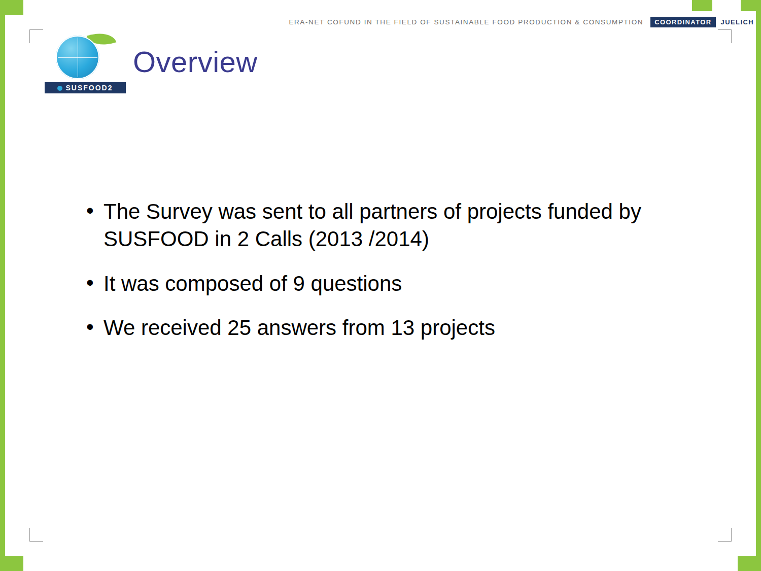ERA-NET COFUND IN THE FIELD OF SUSTAINABLE FOOD PRODUCTION & CONSUMPTION COORDINATOR JUELICH
SUSFOOD2
Overview
The Survey was sent to all partners of projects funded by SUSFOOD in 2 Calls (2013 /2014)
It was composed of 9 questions
We received 25 answers from 13 projects